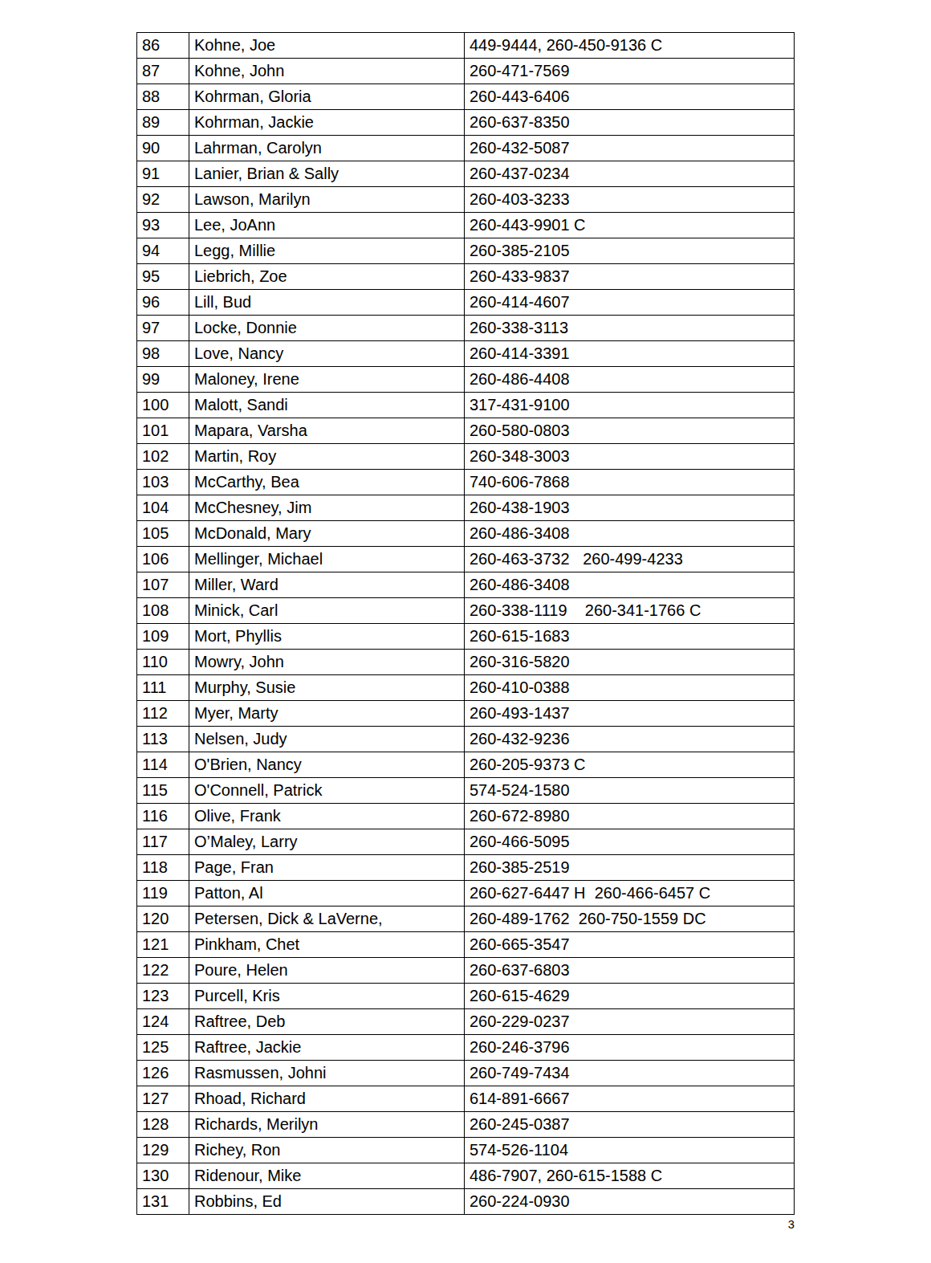| 86 | Kohne, Joe | 449-9444, 260-450-9136 C |
| 87 | Kohne, John | 260-471-7569 |
| 88 | Kohrman, Gloria | 260-443-6406 |
| 89 | Kohrman, Jackie | 260-637-8350 |
| 90 | Lahrman, Carolyn | 260-432-5087 |
| 91 | Lanier, Brian & Sally | 260-437-0234 |
| 92 | Lawson, Marilyn | 260-403-3233 |
| 93 | Lee, JoAnn | 260-443-9901 C |
| 94 | Legg, Millie | 260-385-2105 |
| 95 | Liebrich, Zoe | 260-433-9837 |
| 96 | Lill, Bud | 260-414-4607 |
| 97 | Locke, Donnie | 260-338-3113 |
| 98 | Love, Nancy | 260-414-3391 |
| 99 | Maloney, Irene | 260-486-4408 |
| 100 | Malott, Sandi | 317-431-9100 |
| 101 | Mapara, Varsha | 260-580-0803 |
| 102 | Martin, Roy | 260-348-3003 |
| 103 | McCarthy, Bea | 740-606-7868 |
| 104 | McChesney, Jim | 260-438-1903 |
| 105 | McDonald, Mary | 260-486-3408 |
| 106 | Mellinger, Michael | 260-463-3732 260-499-4233 |
| 107 | Miller, Ward | 260-486-3408 |
| 108 | Minick, Carl | 260-338-1119 260-341-1766 C |
| 109 | Mort, Phyllis | 260-615-1683 |
| 110 | Mowry, John | 260-316-5820 |
| 111 | Murphy, Susie | 260-410-0388 |
| 112 | Myer, Marty | 260-493-1437 |
| 113 | Nelsen, Judy | 260-432-9236 |
| 114 | O'Brien, Nancy | 260-205-9373 C |
| 115 | O'Connell, Patrick | 574-524-1580 |
| 116 | Olive, Frank | 260-672-8980 |
| 117 | O’Maley, Larry | 260-466-5095 |
| 118 | Page, Fran | 260-385-2519 |
| 119 | Patton, Al | 260-627-6447 H 260-466-6457 C |
| 120 | Petersen, Dick & LaVerne, | 260-489-1762 260-750-1559 DC |
| 121 | Pinkham, Chet | 260-665-3547 |
| 122 | Poure, Helen | 260-637-6803 |
| 123 | Purcell, Kris | 260-615-4629 |
| 124 | Raftree, Deb | 260-229-0237 |
| 125 | Raftree, Jackie | 260-246-3796 |
| 126 | Rasmussen, Johni | 260-749-7434 |
| 127 | Rhoad, Richard | 614-891-6667 |
| 128 | Richards, Merilyn | 260-245-0387 |
| 129 | Richey, Ron | 574-526-1104 |
| 130 | Ridenour, Mike | 486-7907, 260-615-1588 C |
| 131 | Robbins, Ed | 260-224-0930 |
3